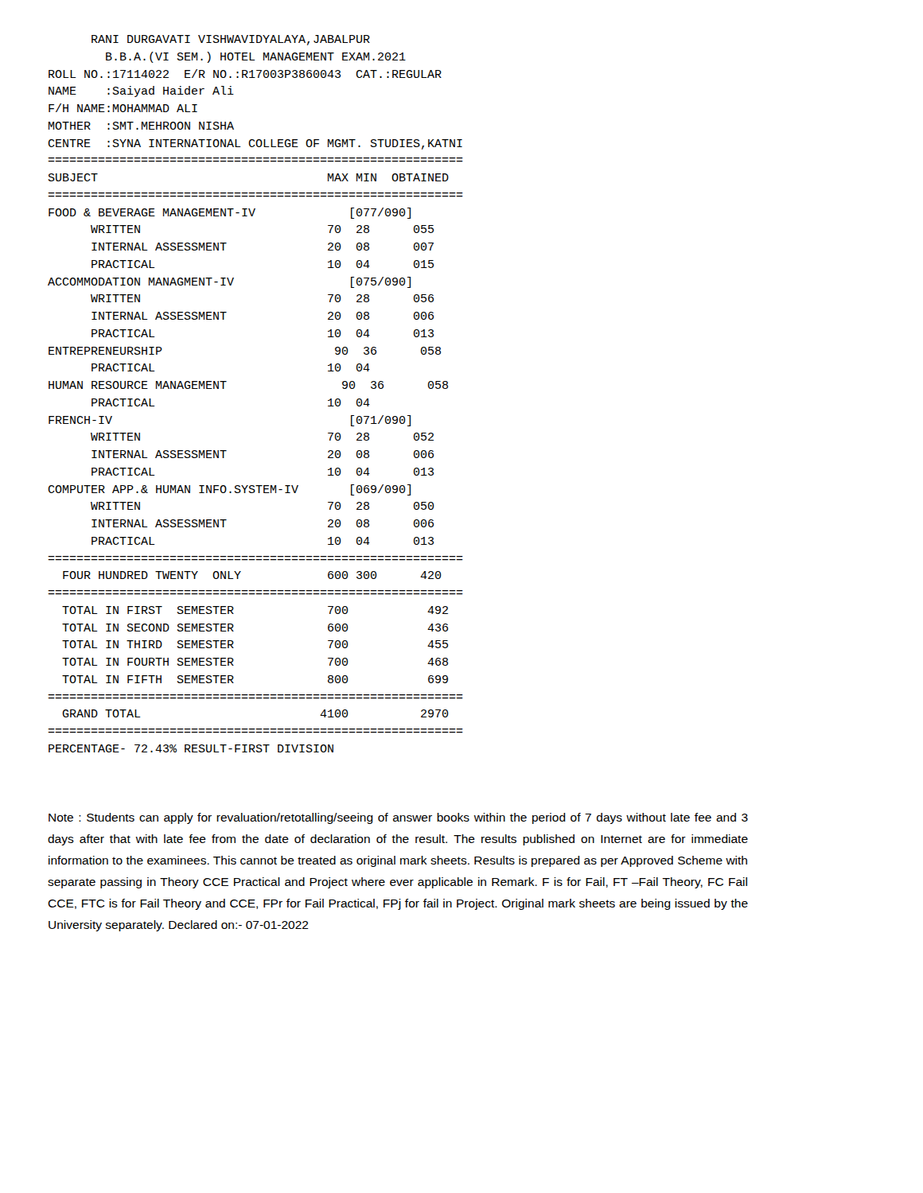RANI DURGAVATI VISHWAVIDYALAYA,JABALPUR
        B.B.A.(VI SEM.) HOTEL MANAGEMENT EXAM.2021
ROLL NO.:17114022  E/R NO.:R17003P3860043  CAT.:REGULAR
NAME    :Saiyad Haider Ali
F/H NAME:MOHAMMAD ALI
MOTHER  :SMT.MEHROON NISHA
CENTRE  :SYNA INTERNATIONAL COLLEGE OF MGMT. STUDIES,KATNI
==========================================================
SUBJECT                                MAX MIN  OBTAINED
==========================================================
FOOD & BEVERAGE MANAGEMENT-IV             [077/090]
      WRITTEN                          70  28      055
      INTERNAL ASSESSMENT              20  08      007
      PRACTICAL                        10  04      015
ACCOMMODATION MANAGMENT-IV                [075/090]
      WRITTEN                          70  28      056
      INTERNAL ASSESSMENT              20  08      006
      PRACTICAL                        10  04      013
ENTREPRENEURSHIP                        90  36      058
      PRACTICAL                        10  04
HUMAN RESOURCE MANAGEMENT                90  36      058
      PRACTICAL                        10  04
FRENCH-IV                                 [071/090]
      WRITTEN                          70  28      052
      INTERNAL ASSESSMENT              20  08      006
      PRACTICAL                        10  04      013
COMPUTER APP.& HUMAN INFO.SYSTEM-IV       [069/090]
      WRITTEN                          70  28      050
      INTERNAL ASSESSMENT              20  08      006
      PRACTICAL                        10  04      013
==========================================================
  FOUR HUNDRED TWENTY  ONLY            600 300      420
==========================================================
  TOTAL IN FIRST  SEMESTER             700           492
  TOTAL IN SECOND SEMESTER             600           436
  TOTAL IN THIRD  SEMESTER             700           455
  TOTAL IN FOURTH SEMESTER             700           468
  TOTAL IN FIFTH  SEMESTER             800           699
==========================================================
  GRAND TOTAL                         4100          2970
==========================================================
PERCENTAGE- 72.43% RESULT-FIRST DIVISION
Note : Students can apply for revaluation/retotalling/seeing of answer books within the period of 7 days without late fee and 3 days after that with late fee from the date of declaration of the result. The results published on Internet are for immediate information to the examinees. This cannot be treated as original mark sheets. Results is prepared as per Approved Scheme with separate passing in Theory CCE Practical and Project where ever applicable in Remark. F is for Fail, FT –Fail Theory, FC Fail CCE, FTC is for Fail Theory and CCE, FPr for Fail Practical, FPj for fail in Project. Original mark sheets are being issued by the University separately. Declared on:- 07-01-2022